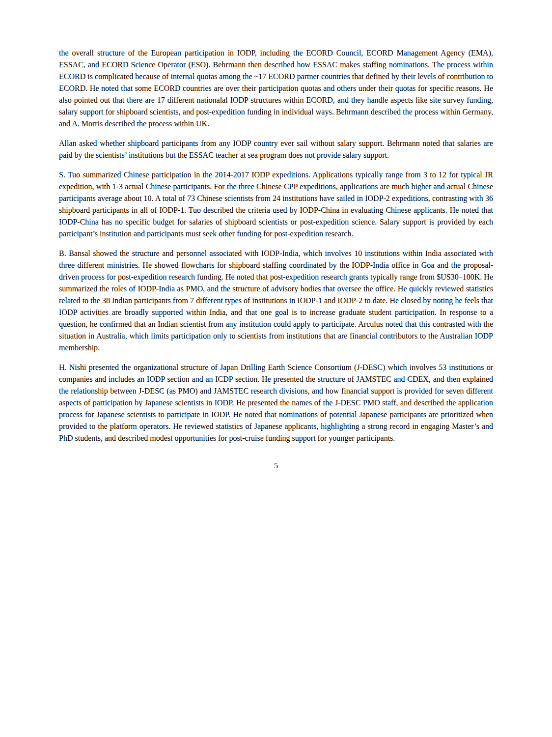the overall structure of the European participation in IODP, including the ECORD Council, ECORD Management Agency (EMA), ESSAC, and ECORD Science Operator (ESO). Behrmann then described how ESSAC makes staffing nominations. The process within ECORD is complicated because of internal quotas among the ~17 ECORD partner countries that defined by their levels of contribution to ECORD. He noted that some ECORD countries are over their participation quotas and others under their quotas for specific reasons. He also pointed out that there are 17 different nationalal IODP structures within ECORD, and they handle aspects like site survey funding, salary support for shipboard scientists, and post-expedition funding in individual ways. Behrmann described the process within Germany, and A. Morris described the process within UK.
Allan asked whether shipboard participants from any IODP country ever sail without salary support. Behrmann noted that salaries are paid by the scientists’ institutions but the ESSAC teacher at sea program does not provide salary support.
S. Tuo summarized Chinese participation in the 2014-2017 IODP expeditions. Applications typically range from 3 to 12 for typical JR expedition, with 1-3 actual Chinese participants. For the three Chinese CPP expeditions, applications are much higher and actual Chinese participants average about 10. A total of 73 Chinese scientists from 24 institutions have sailed in IODP-2 expeditions, contrasting with 36 shipboard participants in all of IODP-1. Tuo described the criteria used by IODP-China in evaluating Chinese applicants. He noted that IODP-China has no specific budget for salaries of shipboard scientists or post-expedition science. Salary support is provided by each participant’s institution and participants must seek other funding for post-expedition research.
B. Bansal showed the structure and personnel associated with IODP-India, which involves 10 institutions within India associated with three different ministries. He showed flowcharts for shipboard staffing coordinated by the IODP-India office in Goa and the proposal-driven process for post-expedition research funding. He noted that post-expedition research grants typically range from $US30–100K. He summarized the roles of IODP-India as PMO, and the structure of advisory bodies that oversee the office. He quickly reviewed statistics related to the 38 Indian participants from 7 different types of institutions in IODP-1 and IODP-2 to date. He closed by noting he feels that IODP activities are broadly supported within India, and that one goal is to increase graduate student participation. In response to a question, he confirmed that an Indian scientist from any institution could apply to participate. Arculus noted that this contrasted with the situation in Australia, which limits participation only to scientists from institutions that are financial contributors to the Australian IODP membership.
H. Nishi presented the organizational structure of Japan Drilling Earth Science Consortium (J-DESC) which involves 53 institutions or companies and includes an IODP section and an ICDP section. He presented the structure of JAMSTEC and CDEX, and then explained the relationship between J-DESC (as PMO) and JAMSTEC research divisions, and how financial support is provided for seven different aspects of participation by Japanese scientists in IODP. He presented the names of the J-DESC PMO staff, and described the application process for Japanese scientists to participate in IODP. He noted that nominations of potential Japanese participants are prioritized when provided to the platform operators. He reviewed statistics of Japanese applicants, highlighting a strong record in engaging Master’s and PhD students, and described modest opportunities for post-cruise funding support for younger participants.
5